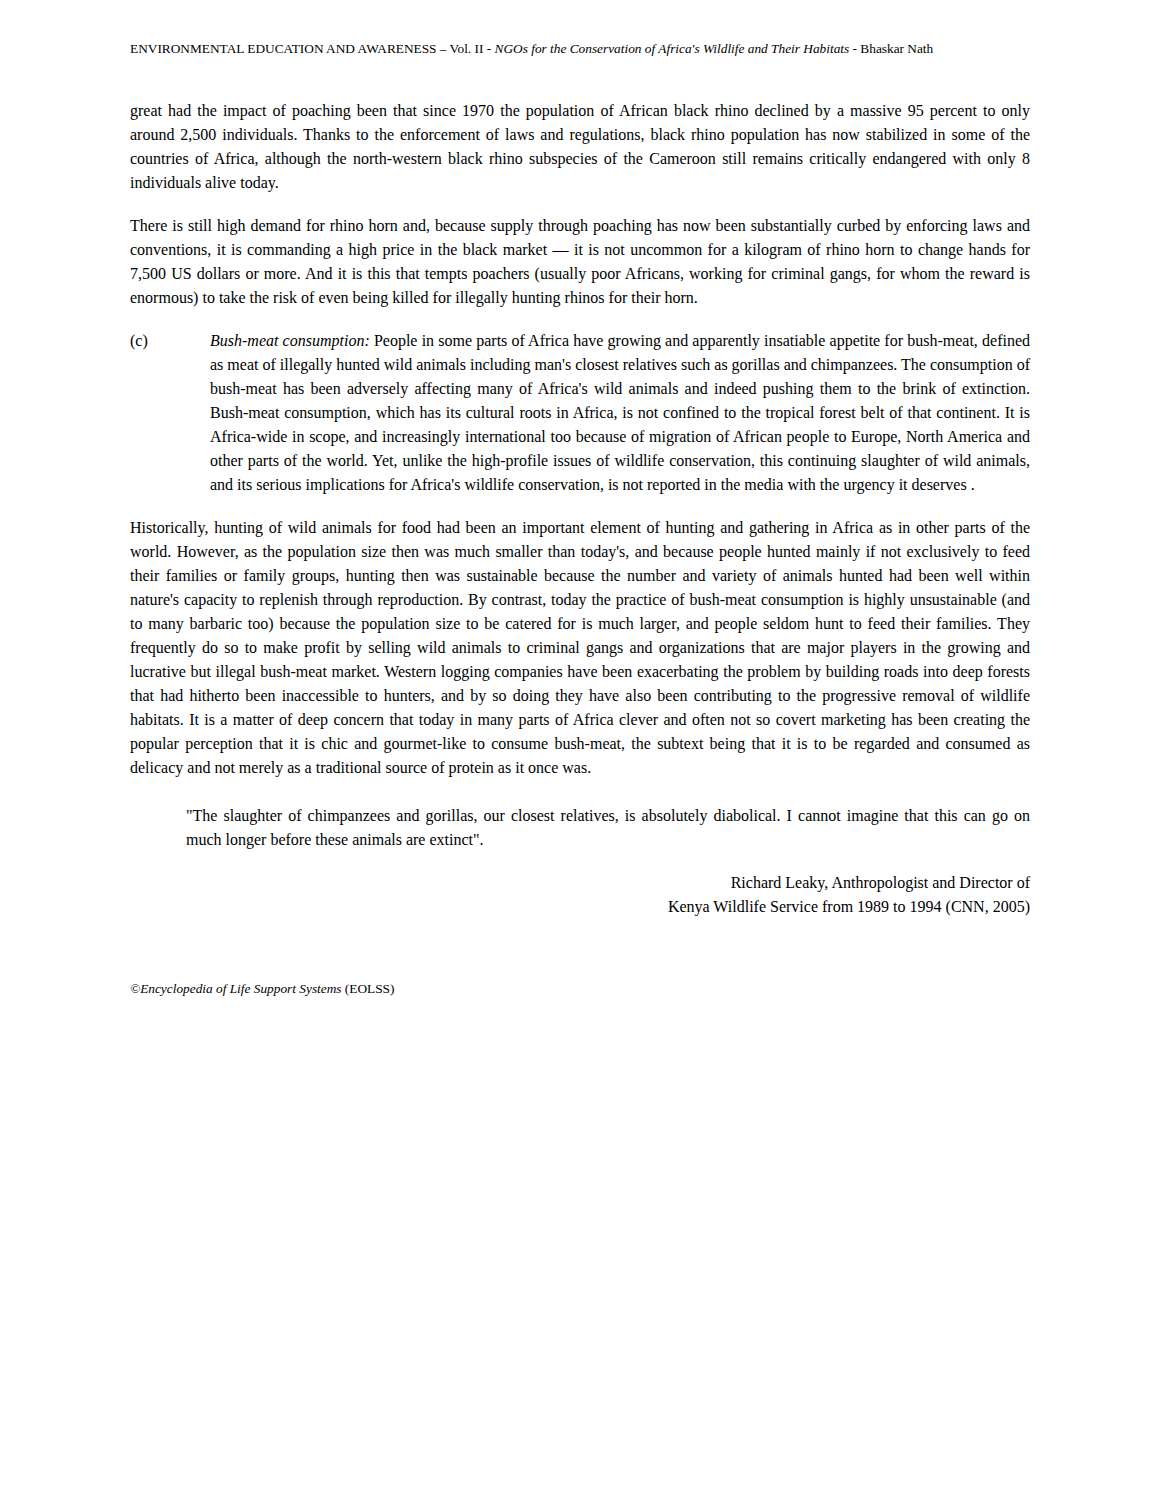ENVIRONMENTAL EDUCATION AND AWARENESS – Vol. II - NGOs for the Conservation of Africa's Wildlife and Their Habitats - Bhaskar Nath
great had the impact of poaching been that since 1970 the population of African black rhino declined by a massive 95 percent to only around 2,500 individuals. Thanks to the enforcement of laws and regulations, black rhino population has now stabilized in some of the countries of Africa, although the north-western black rhino subspecies of the Cameroon still remains critically endangered with only 8 individuals alive today.
There is still high demand for rhino horn and, because supply through poaching has now been substantially curbed by enforcing laws and conventions, it is commanding a high price in the black market — it is not uncommon for a kilogram of rhino horn to change hands for 7,500 US dollars or more. And it is this that tempts poachers (usually poor Africans, working for criminal gangs, for whom the reward is enormous) to take the risk of even being killed for illegally hunting rhinos for their horn.
(c)
Bush-meat consumption: People in some parts of Africa have growing and apparently insatiable appetite for bush-meat, defined as meat of illegally hunted wild animals including man's closest relatives such as gorillas and chimpanzees. The consumption of bush-meat has been adversely affecting many of Africa's wild animals and indeed pushing them to the brink of extinction. Bush-meat consumption, which has its cultural roots in Africa, is not confined to the tropical forest belt of that continent. It is Africa-wide in scope, and increasingly international too because of migration of African people to Europe, North America and other parts of the world. Yet, unlike the high-profile issues of wildlife conservation, this continuing slaughter of wild animals, and its serious implications for Africa's wildlife conservation, is not reported in the media with the urgency it deserves .
Historically, hunting of wild animals for food had been an important element of hunting and gathering in Africa as in other parts of the world. However, as the population size then was much smaller than today's, and because people hunted mainly if not exclusively to feed their families or family groups, hunting then was sustainable because the number and variety of animals hunted had been well within nature's capacity to replenish through reproduction. By contrast, today the practice of bush-meat consumption is highly unsustainable (and to many barbaric too) because the population size to be catered for is much larger, and people seldom hunt to feed their families. They frequently do so to make profit by selling wild animals to criminal gangs and organizations that are major players in the growing and lucrative but illegal bush-meat market. Western logging companies have been exacerbating the problem by building roads into deep forests that had hitherto been inaccessible to hunters, and by so doing they have also been contributing to the progressive removal of wildlife habitats. It is a matter of deep concern that today in many parts of Africa clever and often not so covert marketing has been creating the popular perception that it is chic and gourmet-like to consume bush-meat, the subtext being that it is to be regarded and consumed as delicacy and not merely as a traditional source of protein as it once was.
"The slaughter of chimpanzees and gorillas, our closest relatives, is absolutely diabolical. I cannot imagine that this can go on much longer before these animals are extinct".
Richard Leaky, Anthropologist and Director of
Kenya Wildlife Service from 1989 to 1994 (CNN, 2005)
©Encyclopedia of Life Support Systems (EOLSS)